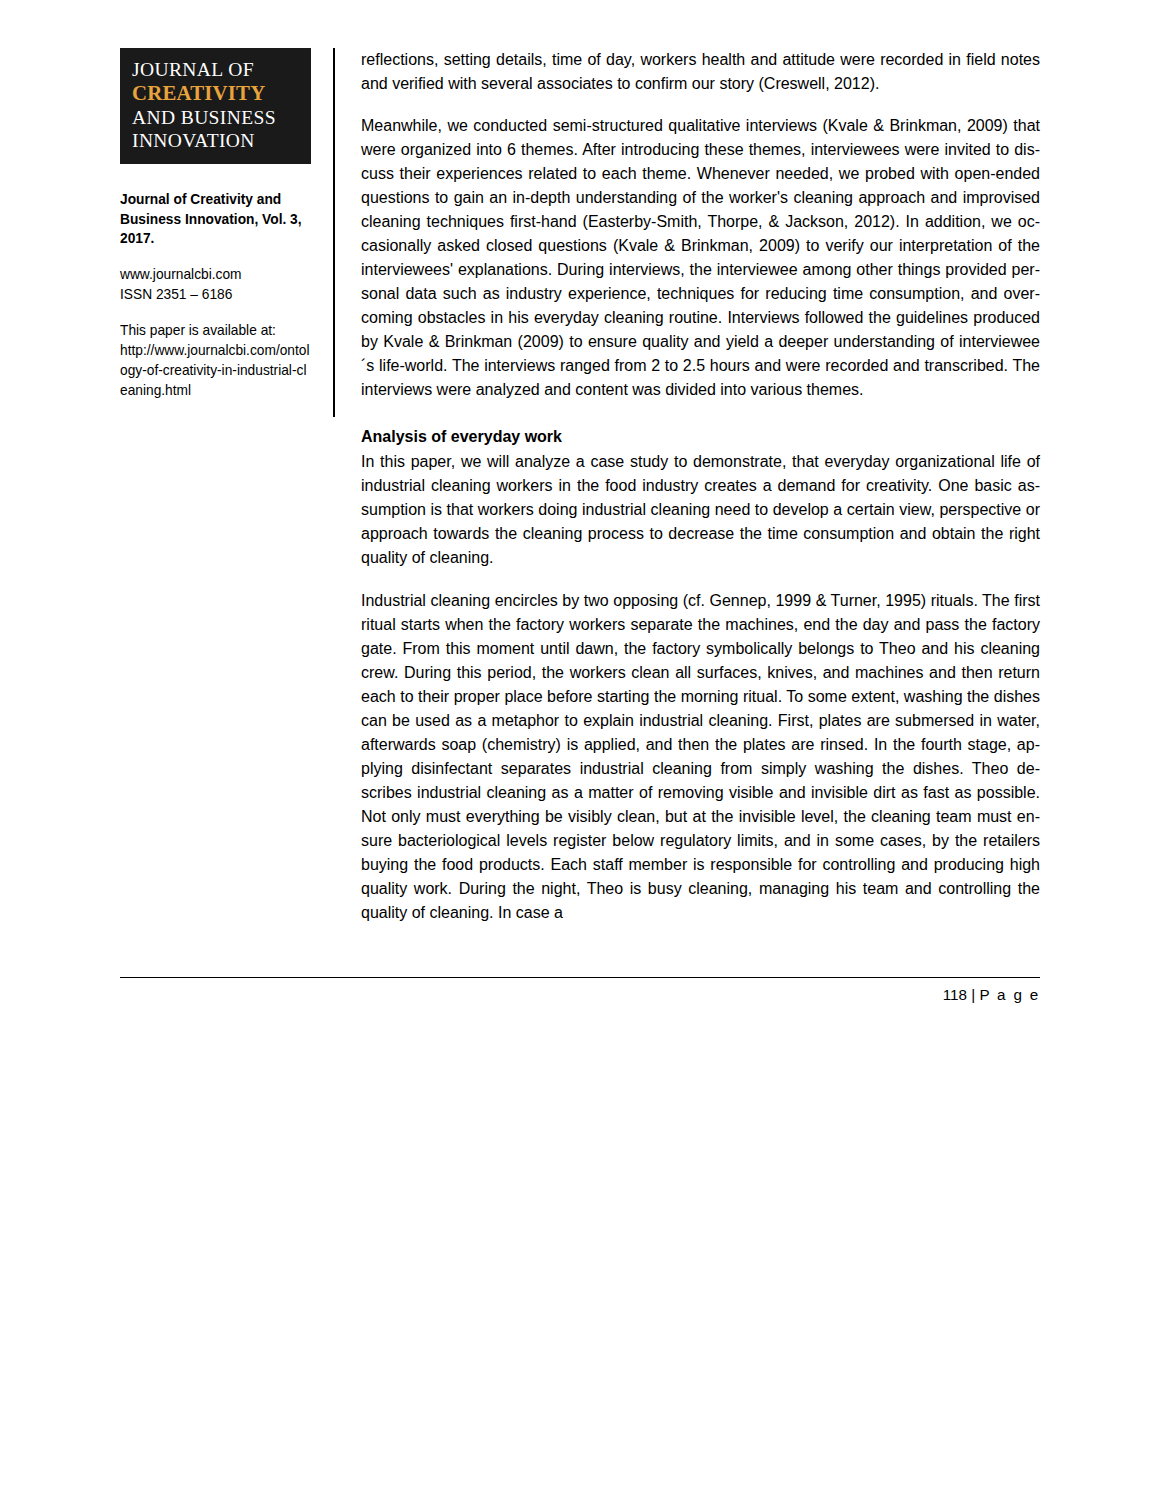JOURNAL OF CREATIVITY AND BUSINESS INNOVATION
Journal of Creativity and Business Innovation, Vol. 3, 2017.
www.journalcbi.com
ISSN 2351 – 6186
This paper is available at:
http://www.journalcbi.com/ontology-of-creativity-in-industrial-cleaning.html
reflections, setting details, time of day, workers health and attitude were recorded in field notes and verified with several associates to confirm our story (Creswell, 2012).
Meanwhile, we conducted semi-structured qualitative interviews (Kvale & Brinkman, 2009) that were organized into 6 themes. After introducing these themes, interviewees were invited to discuss their experiences related to each theme. Whenever needed, we probed with open-ended questions to gain an in-depth understanding of the worker's cleaning approach and improvised cleaning techniques first-hand (Easterby-Smith, Thorpe, & Jackson, 2012). In addition, we occasionally asked closed questions (Kvale & Brinkman, 2009) to verify our interpretation of the interviewees' explanations. During interviews, the interviewee among other things provided personal data such as industry experience, techniques for reducing time consumption, and overcoming obstacles in his everyday cleaning routine. Interviews followed the guidelines produced by Kvale & Brinkman (2009) to ensure quality and yield a deeper understanding of interviewee´s life-world. The interviews ranged from 2 to 2.5 hours and were recorded and transcribed. The interviews were analyzed and content was divided into various themes.
Analysis of everyday work
In this paper, we will analyze a case study to demonstrate, that everyday organizational life of industrial cleaning workers in the food industry creates a demand for creativity. One basic assumption is that workers doing industrial cleaning need to develop a certain view, perspective or approach towards the cleaning process to decrease the time consumption and obtain the right quality of cleaning.
Industrial cleaning encircles by two opposing (cf. Gennep, 1999 & Turner, 1995) rituals. The first ritual starts when the factory workers separate the machines, end the day and pass the factory gate. From this moment until dawn, the factory symbolically belongs to Theo and his cleaning crew. During this period, the workers clean all surfaces, knives, and machines and then return each to their proper place before starting the morning ritual. To some extent, washing the dishes can be used as a metaphor to explain industrial cleaning. First, plates are submersed in water, afterwards soap (chemistry) is applied, and then the plates are rinsed. In the fourth stage, applying disinfectant separates industrial cleaning from simply washing the dishes. Theo describes industrial cleaning as a matter of removing visible and invisible dirt as fast as possible. Not only must everything be visibly clean, but at the invisible level, the cleaning team must ensure bacteriological levels register below regulatory limits, and in some cases, by the retailers buying the food products. Each staff member is responsible for controlling and producing high quality work. During the night, Theo is busy cleaning, managing his team and controlling the quality of cleaning. In case a
118 | P a g e